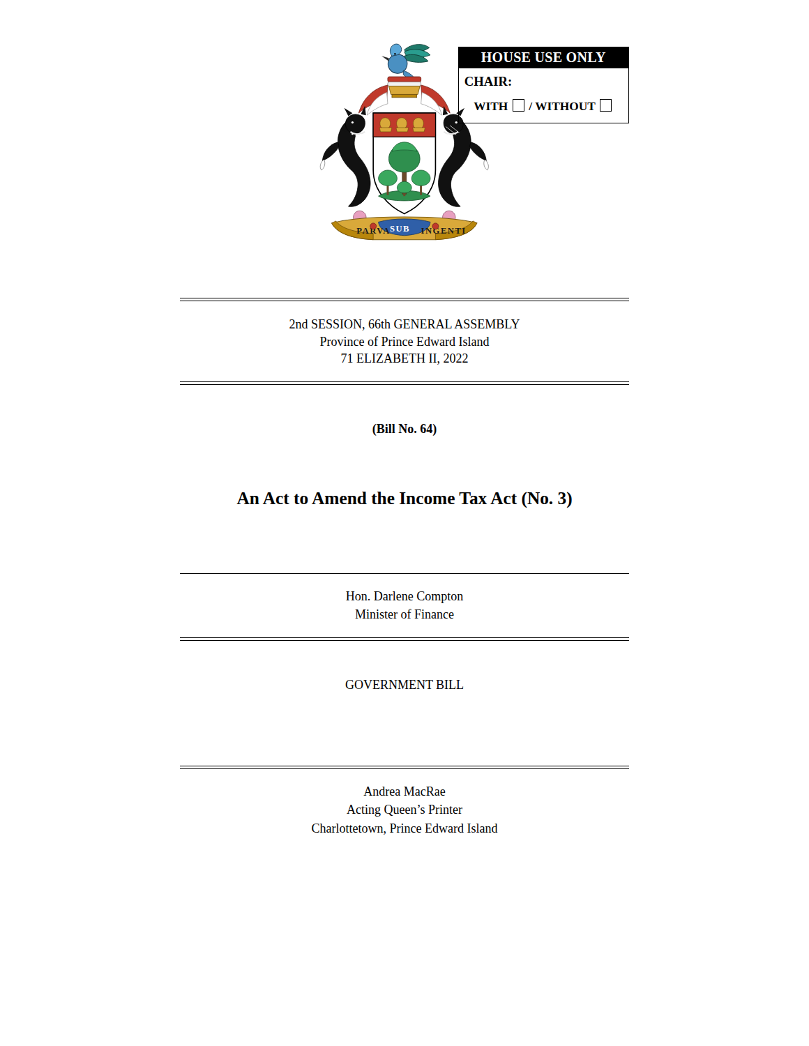HOUSE USE ONLY
CHAIR:
WITH / WITHOUT
PARVA SUB INGENTI
2nd SESSION, 66th GENERAL ASSEMBLY
Province of Prince Edward Island
71 ELIZABETH II, 2022
(Bill No. 64)
An Act to Amend the Income Tax Act (No. 3)
Hon. Darlene Compton
Minister of Finance
GOVERNMENT BILL
Andrea MacRae
Acting Queen’s Printer
Charlottetown, Prince Edward Island